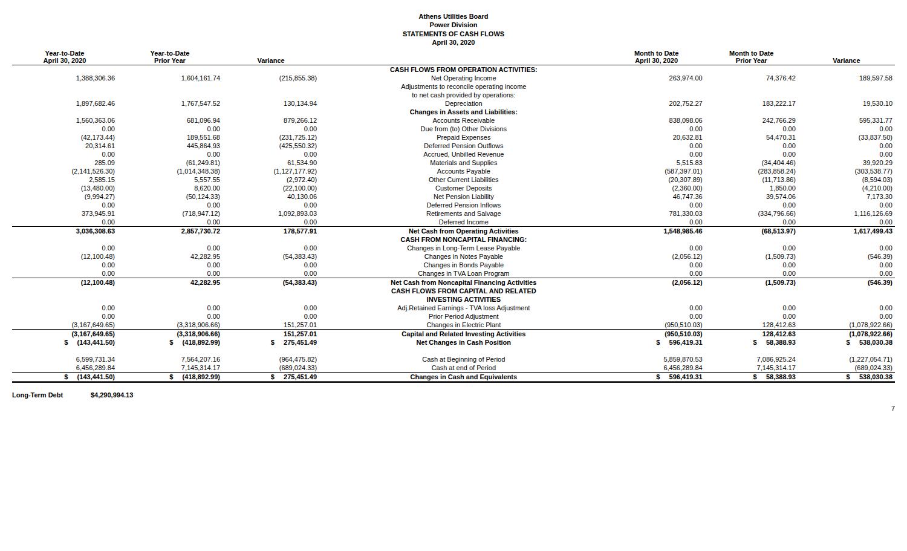Athens Utilities Board
Power Division
STATEMENTS OF CASH FLOWS
April 30, 2020
| Year-to-Date April 30, 2020 | Year-to-Date Prior Year | Variance | | Month to Date April 30, 2020 | Month to Date Prior Year | Variance |
| --- | --- | --- | --- | --- | --- | --- |
| | CASH FLOWS FROM OPERATION ACTIVITIES: | |
| 1,388,306.36 | 1,604,161.74 | (215,855.38) | Net Operating Income | 263,974.00 | 74,376.42 | 189,597.58 |
| | Adjustments to reconcile operating income | |
| | to net cash provided by operations: | |
| 1,897,682.46 | 1,767,547.52 | 130,134.94 | Depreciation | 202,752.27 | 183,222.17 | 19,530.10 |
| | Changes in Assets and Liabilities: | |
| 1,560,363.06 | 681,096.94 | 879,266.12 | Accounts Receivable | 838,098.06 | 242,766.29 | 595,331.77 |
| 0.00 | 0.00 | 0.00 | Due from (to) Other Divisions | 0.00 | 0.00 | 0.00 |
| (42,173.44) | 189,551.68 | (231,725.12) | Prepaid Expenses | 20,632.81 | 54,470.31 | (33,837.50) |
| 20,314.61 | 445,864.93 | (425,550.32) | Deferred Pension Outflows | 0.00 | 0.00 | 0.00 |
| 0.00 | 0.00 | 0.00 | Accrued, Unbilled Revenue | 0.00 | 0.00 | 0.00 |
| 285.09 | (61,249.81) | 61,534.90 | Materials and Supplies | 5,515.83 | (34,404.46) | 39,920.29 |
| (2,141,526.30) | (1,014,348.38) | (1,127,177.92) | Accounts Payable | (587,397.01) | (283,858.24) | (303,538.77) |
| 2,585.15 | 5,557.55 | (2,972.40) | Other Current Liabilities | (20,307.89) | (11,713.86) | (8,594.03) |
| (13,480.00) | 8,620.00 | (22,100.00) | Customer Deposits | (2,360.00) | 1,850.00 | (4,210.00) |
| (9,994.27) | (50,124.33) | 40,130.06 | Net Pension Liability | 46,747.36 | 39,574.06 | 7,173.30 |
| 0.00 | 0.00 | 0.00 | Deferred Pension Inflows | 0.00 | 0.00 | 0.00 |
| 373,945.91 | (718,947.12) | 1,092,893.03 | Retirements and Salvage | 781,330.03 | (334,796.66) | 1,116,126.69 |
| 0.00 | 0.00 | 0.00 | Deferred Income | 0.00 | 0.00 | 0.00 |
| 3,036,308.63 | 2,857,730.72 | 178,577.91 | Net Cash from Operating Activities | 1,548,985.46 | (68,513.97) | 1,617,499.43 |
| | CASH FROM NONCAPITAL FINANCING: | |
| 0.00 | 0.00 | 0.00 | Changes in Long-Term Lease Payable | 0.00 | 0.00 | 0.00 |
| (12,100.48) | 42,282.95 | (54,383.43) | Changes in Notes Payable | (2,056.12) | (1,509.73) | (546.39) |
| 0.00 | 0.00 | 0.00 | Changes in Bonds Payable | 0.00 | 0.00 | 0.00 |
| 0.00 | 0.00 | 0.00 | Changes in TVA Loan Program | 0.00 | 0.00 | 0.00 |
| (12,100.48) | 42,282.95 | (54,383.43) | Net Cash from Noncapital Financing Activities | (2,056.12) | (1,509.73) | (546.39) |
| | CASH FLOWS FROM CAPITAL AND RELATED | |
| | INVESTING ACTIVITIES | |
| 0.00 | 0.00 | 0.00 | Adj.Retained Earnings - TVA loss Adjustment | 0.00 | 0.00 | 0.00 |
| 0.00 | 0.00 | 0.00 | Prior Period Adjustment | 0.00 | 0.00 | 0.00 |
| (3,167,649.65) | (3,318,906.66) | 151,257.01 | Changes in Electric Plant | (950,510.03) | 128,412.63 | (1,078,922.66) |
| (3,167,649.65) | (3,318,906.66) | 151,257.01 | Capital and Related Investing Activities | (950,510.03) | 128,412.63 | (1,078,922.66) |
| $ (143,441.50) | $ (418,892.99) | $ 275,451.49 | Net Changes in Cash Position | $ 596,419.31 | $ 58,388.93 | $ 538,030.38 |
| 6,599,731.34 | 7,564,207.16 | (964,475.82) | Cash at Beginning of Period | 5,859,870.53 | 7,086,925.24 | (1,227,054.71) |
| 6,456,289.84 | 7,145,314.17 | (689,024.33) | Cash at end of Period | 6,456,289.84 | 7,145,314.17 | (689,024.33) |
| $ (143,441.50) | $ (418,892.99) | $ 275,451.49 | Changes in Cash and Equivalents | $ 596,419.31 | $ 58,388.93 | $ 538,030.38 |
Long-Term Debt $4,290,994.13
7